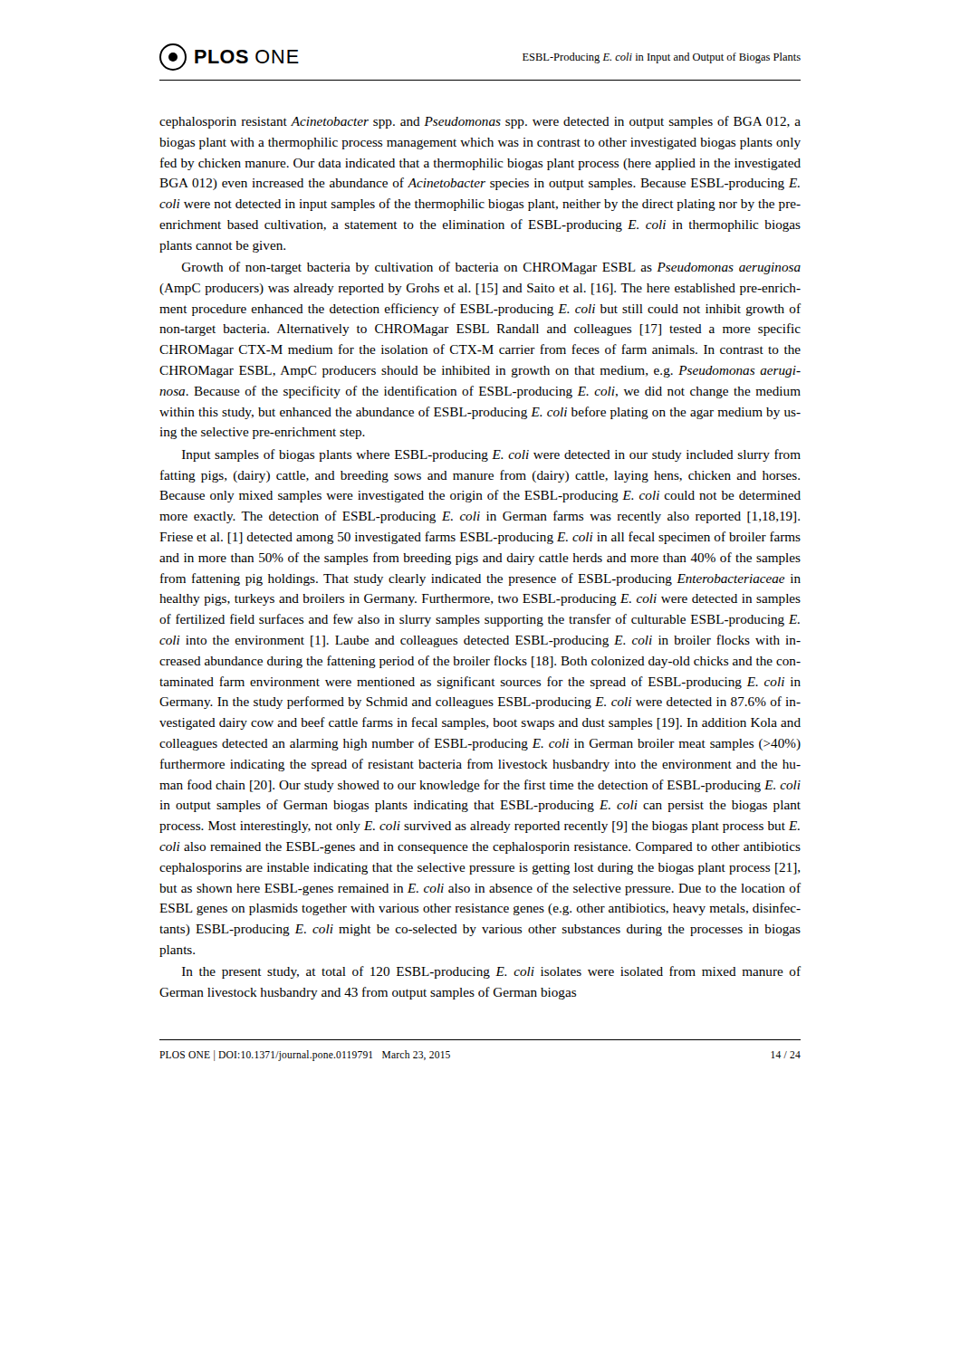PLOS ONE
ESBL-Producing E. coli in Input and Output of Biogas Plants
cephalosporin resistant Acinetobacter spp. and Pseudomonas spp. were detected in output samples of BGA 012, a biogas plant with a thermophilic process management which was in contrast to other investigated biogas plants only fed by chicken manure. Our data indicated that a thermophilic biogas plant process (here applied in the investigated BGA 012) even increased the abundance of Acinetobacter species in output samples. Because ESBL-producing E. coli were not detected in input samples of the thermophilic biogas plant, neither by the direct plating nor by the pre-enrichment based cultivation, a statement to the elimination of ESBL-producing E. coli in thermophilic biogas plants cannot be given.
Growth of non-target bacteria by cultivation of bacteria on CHROMagar ESBL as Pseudomonas aeruginosa (AmpC producers) was already reported by Grohs et al. [15] and Saito et al. [16]. The here established pre-enrichment procedure enhanced the detection efficiency of ESBL-producing E. coli but still could not inhibit growth of non-target bacteria. Alternatively to CHROMagar ESBL Randall and colleagues [17] tested a more specific CHROMagar CTX-M medium for the isolation of CTX-M carrier from feces of farm animals. In contrast to the CHROMagar ESBL, AmpC producers should be inhibited in growth on that medium, e.g. Pseudomonas aeruginosa. Because of the specificity of the identification of ESBL-producing E. coli, we did not change the medium within this study, but enhanced the abundance of ESBL-producing E. coli before plating on the agar medium by using the selective pre-enrichment step.
Input samples of biogas plants where ESBL-producing E. coli were detected in our study included slurry from fatting pigs, (dairy) cattle, and breeding sows and manure from (dairy) cattle, laying hens, chicken and horses. Because only mixed samples were investigated the origin of the ESBL-producing E. coli could not be determined more exactly. The detection of ESBL-producing E. coli in German farms was recently also reported [1,18,19]. Friese et al. [1] detected among 50 investigated farms ESBL-producing E. coli in all fecal specimen of broiler farms and in more than 50% of the samples from breeding pigs and dairy cattle herds and more than 40% of the samples from fattening pig holdings. That study clearly indicated the presence of ESBL-producing Enterobacteriaceae in healthy pigs, turkeys and broilers in Germany. Furthermore, two ESBL-producing E. coli were detected in samples of fertilized field surfaces and few also in slurry samples supporting the transfer of culturable ESBL-producing E. coli into the environment [1]. Laube and colleagues detected ESBL-producing E. coli in broiler flocks with increased abundance during the fattening period of the broiler flocks [18]. Both colonized day-old chicks and the contaminated farm environment were mentioned as significant sources for the spread of ESBL-producing E. coli in Germany. In the study performed by Schmid and colleagues ESBL-producing E. coli were detected in 87.6% of investigated dairy cow and beef cattle farms in fecal samples, boot swaps and dust samples [19]. In addition Kola and colleagues detected an alarming high number of ESBL-producing E. coli in German broiler meat samples (>40%) furthermore indicating the spread of resistant bacteria from livestock husbandry into the environment and the human food chain [20]. Our study showed to our knowledge for the first time the detection of ESBL-producing E. coli in output samples of German biogas plants indicating that ESBL-producing E. coli can persist the biogas plant process. Most interestingly, not only E. coli survived as already reported recently [9] the biogas plant process but E. coli also remained the ESBL-genes and in consequence the cephalosporin resistance. Compared to other antibiotics cephalosporins are instable indicating that the selective pressure is getting lost during the biogas plant process [21], but as shown here ESBL-genes remained in E. coli also in absence of the selective pressure. Due to the location of ESBL genes on plasmids together with various other resistance genes (e.g. other antibiotics, heavy metals, disinfectants) ESBL-producing E. coli might be co-selected by various other substances during the processes in biogas plants.
In the present study, at total of 120 ESBL-producing E. coli isolates were isolated from mixed manure of German livestock husbandry and 43 from output samples of German biogas
PLOS ONE | DOI:10.1371/journal.pone.0119791 March 23, 2015
14 / 24